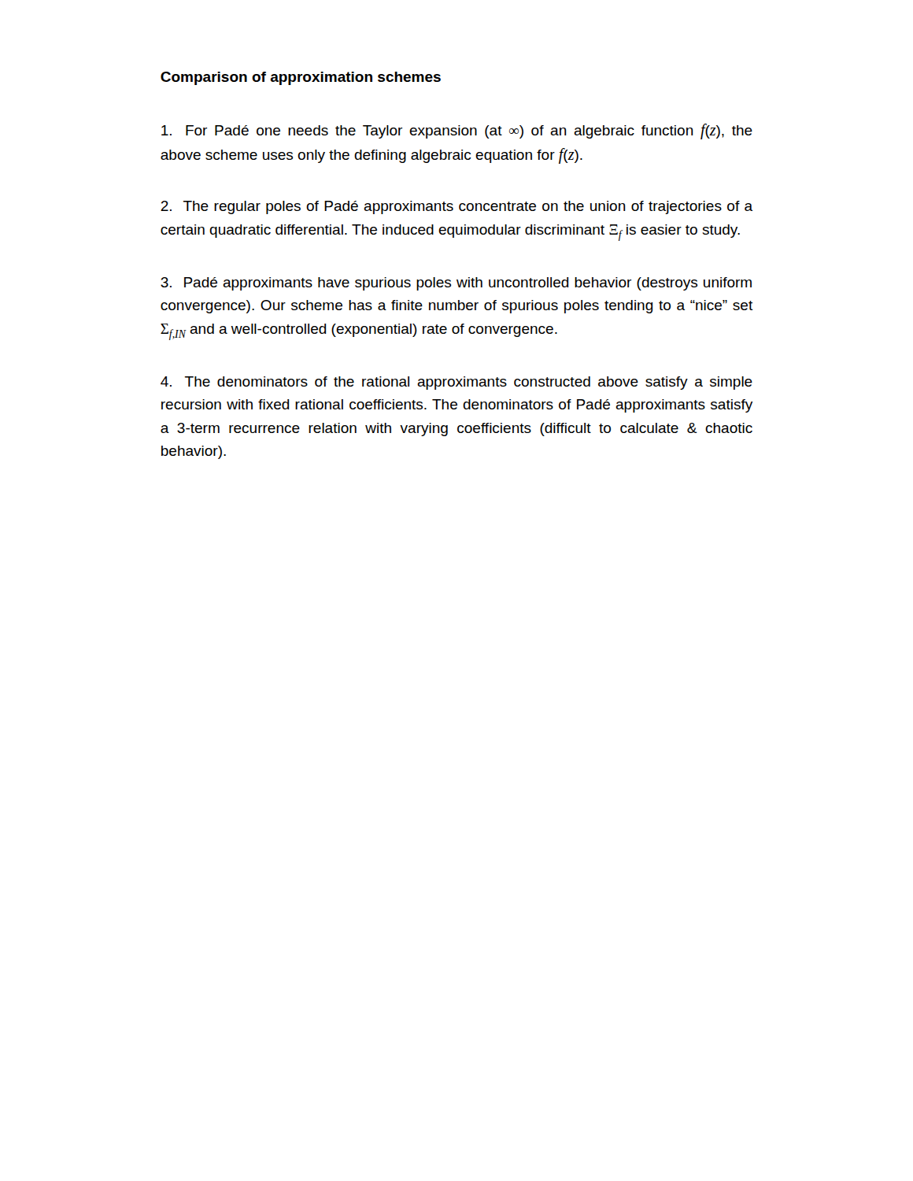Comparison of approximation schemes
1. For Padé one needs the Taylor expansion (at ∞) of an algebraic function f(z), the above scheme uses only the defining algebraic equation for f(z).
2. The regular poles of Padé approximants concentrate on the union of trajectories of a certain quadratic differential. The induced equimodular discriminant Ξf is easier to study.
3. Padé approximants have spurious poles with uncontrolled behavior (destroys uniform convergence). Our scheme has a finite number of spurious poles tending to a “nice” set Σf,IN and a well-controlled (exponential) rate of convergence.
4. The denominators of the rational approximants constructed above satisfy a simple recursion with fixed rational coefficients. The denominators of Padé approximants satisfy a 3-term recurrence relation with varying coefficients (difficult to calculate & chaotic behavior).